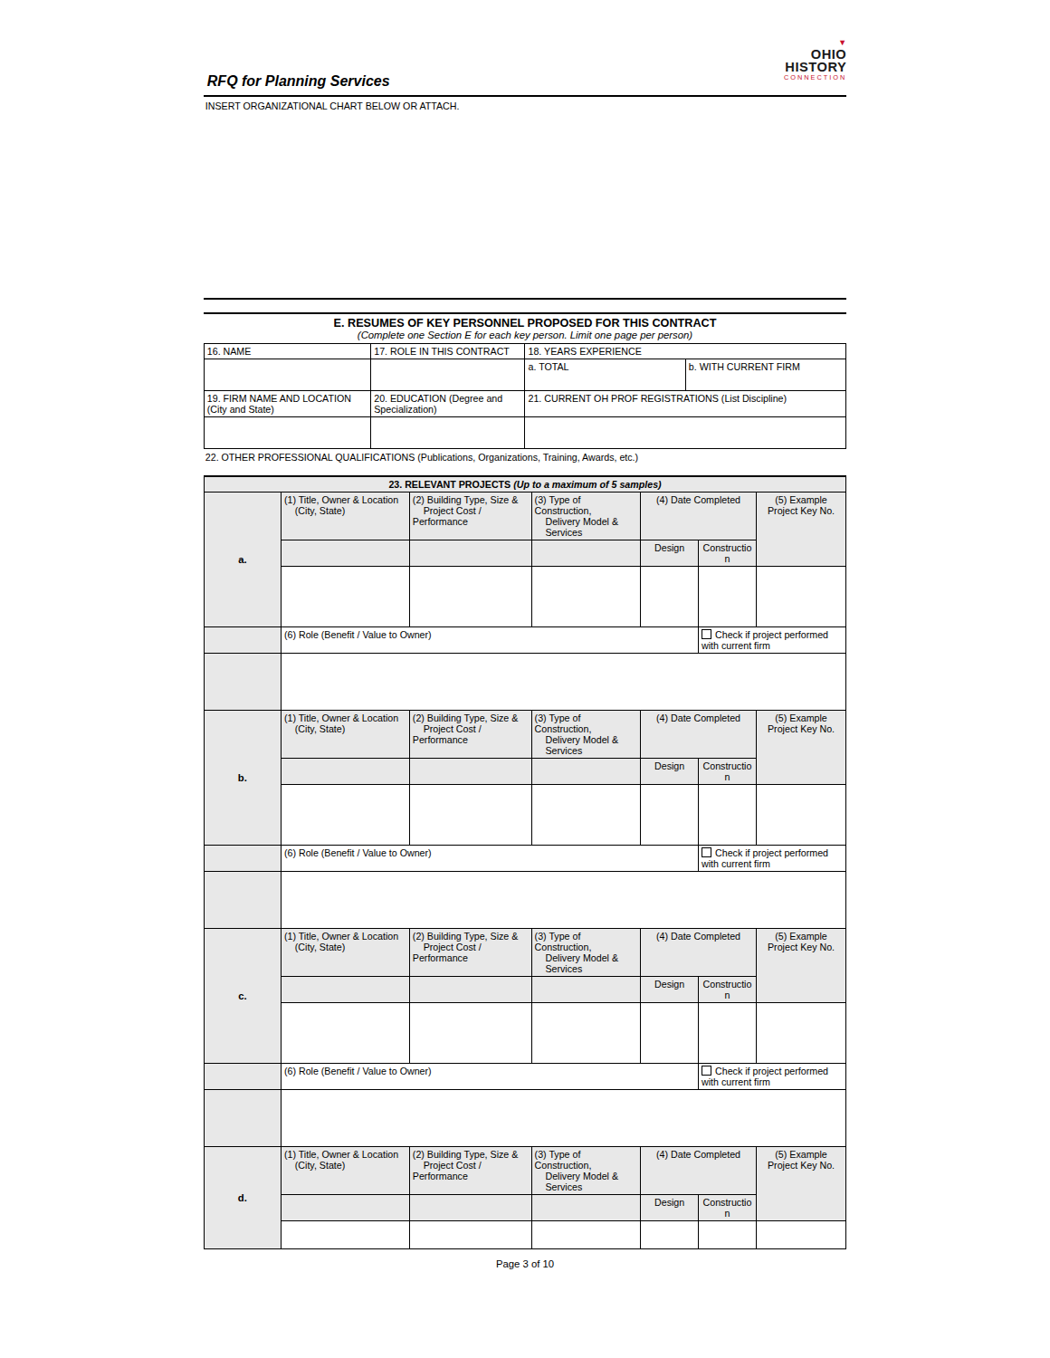RFQ for Planning Services
▼
OHIO
HISTORY
CONNECTION
INSERT ORGANIZATIONAL CHART BELOW OR ATTACH.
E. RESUMES OF KEY PERSONNEL PROPOSED FOR THIS CONTRACT
(Complete one Section E for each key person. Limit one page per person)
| 16. NAME | 17. ROLE IN THIS CONTRACT | 18. YEARS EXPERIENCE |
| | | a. TOTAL | b. WITH CURRENT FIRM |
| 19. FIRM NAME AND LOCATION (City and State) | 20. EDUCATION (Degree and Specialization) | 21. CURRENT OH PROF REGISTRATIONS (List Discipline) |
22. OTHER PROFESSIONAL QUALIFICATIONS (Publications, Organizations, Training, Awards, etc.)
| 23. RELEVANT PROJECTS (Up to a maximum of 5 samples) |
| a. | (1) Title, Owner & Location (City, State) | (2) Building Type, Size & Project Cost / Performance | (3) Type of Construction, Delivery Model & Services | (4) Date Completed | (5) Example Project Key No. |
| | | | Design | Constructio n |
| | (6) Role (Benefit / Value to Owner) | Check if project performed with current firm |
| b. | (1) Title, Owner & Location (City, State) | (2) Building Type, Size & Project Cost / Performance | (3) Type of Construction, Delivery Model & Services | (4) Date Completed | (5) Example Project Key No. |
| | | | Design | Constructio n |
| | (6) Role (Benefit / Value to Owner) | Check if project performed with current firm |
| c. | (1) Title, Owner & Location (City, State) | (2) Building Type, Size & Project Cost / Performance | (3) Type of Construction, Delivery Model & Services | (4) Date Completed | (5) Example Project Key No. |
| | | | Design | Constructio n |
| | (6) Role (Benefit / Value to Owner) | Check if project performed with current firm |
| d. | (1) Title, Owner & Location (City, State) | (2) Building Type, Size & Project Cost / Performance | (3) Type of Construction, Delivery Model & Services | (4) Date Completed | (5) Example Project Key No. |
| | | | Design | Constructio n |
Page 3 of 10